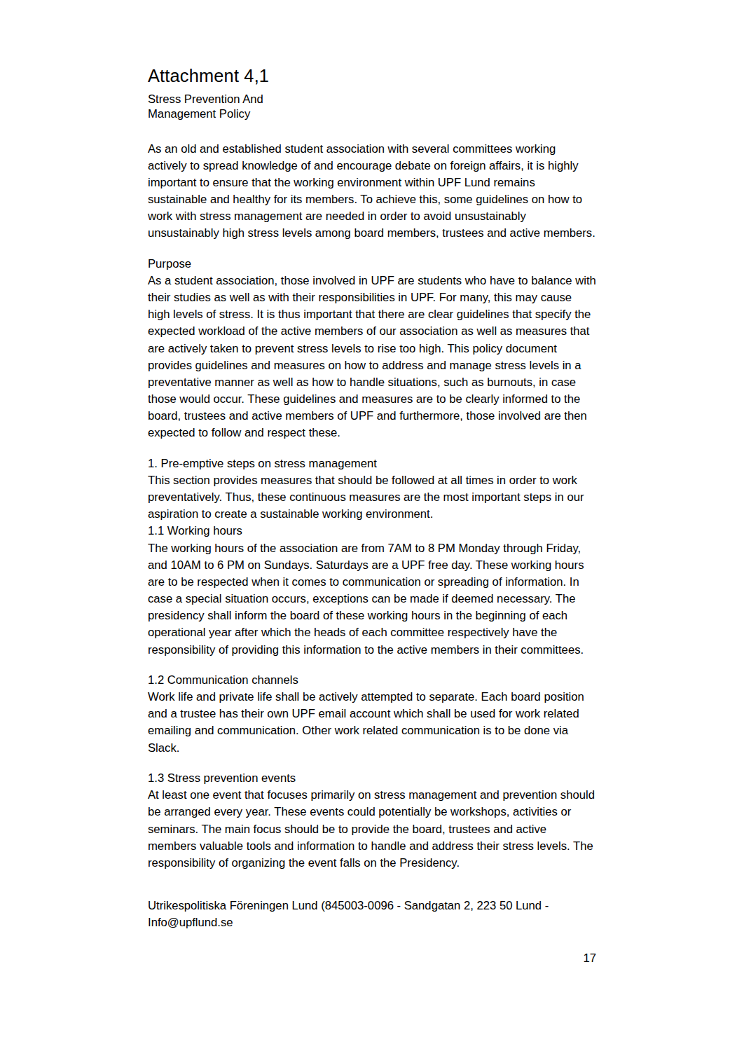Attachment 4,1
Stress Prevention And
Management Policy
As an old and established student association with several committees working actively to spread knowledge of and encourage debate on foreign affairs, it is highly important to ensure that the working environment within UPF Lund remains sustainable and healthy for its members. To achieve this, some guidelines on how to work with stress management are needed in order to avoid unsustainably unsustainably high stress levels among board members, trustees and active members.
Purpose
As a student association, those involved in UPF are students who have to balance with their studies as well as with their responsibilities in UPF. For many, this may cause high levels of stress. It is thus important that there are clear guidelines that specify the expected workload of the active members of our association as well as measures that are actively taken to prevent stress levels to rise too high. This policy document provides guidelines and measures on how to address and manage stress levels in a preventative manner as well as how to handle situations, such as burnouts, in case those would occur. These guidelines and measures are to be clearly informed to the board, trustees and active members of UPF and furthermore, those involved are then expected to follow and respect these.
1. Pre-emptive steps on stress management
This section provides measures that should be followed at all times in order to work preventatively. Thus, these continuous measures are the most important steps in our aspiration to create a sustainable working environment.
1.1 Working hours
The working hours of the association are from 7AM to 8 PM Monday through Friday, and 10AM to 6 PM on Sundays. Saturdays are a UPF free day. These working hours are to be respected when it comes to communication or spreading of information. In case a special situation occurs, exceptions can be made if deemed necessary. The presidency shall inform the board of these working hours in the beginning of each operational year after which the heads of each committee respectively have the responsibility of providing this information to the active members in their committees.
1.2 Communication channels
Work life and private life shall be actively attempted to separate. Each board position and a trustee has their own UPF email account which shall be used for work related emailing and communication. Other work related communication is to be done via Slack.
1.3 Stress prevention events
At least one event that focuses primarily on stress management and prevention should be arranged every year. These events could potentially be workshops, activities or seminars. The main focus should be to provide the board, trustees and active members valuable tools and information to handle and address their stress levels. The responsibility of organizing the event falls on the Presidency.
Utrikespolitiska Föreningen Lund (845003-0096 - Sandgatan 2, 223 50 Lund - Info@upflund.se
17